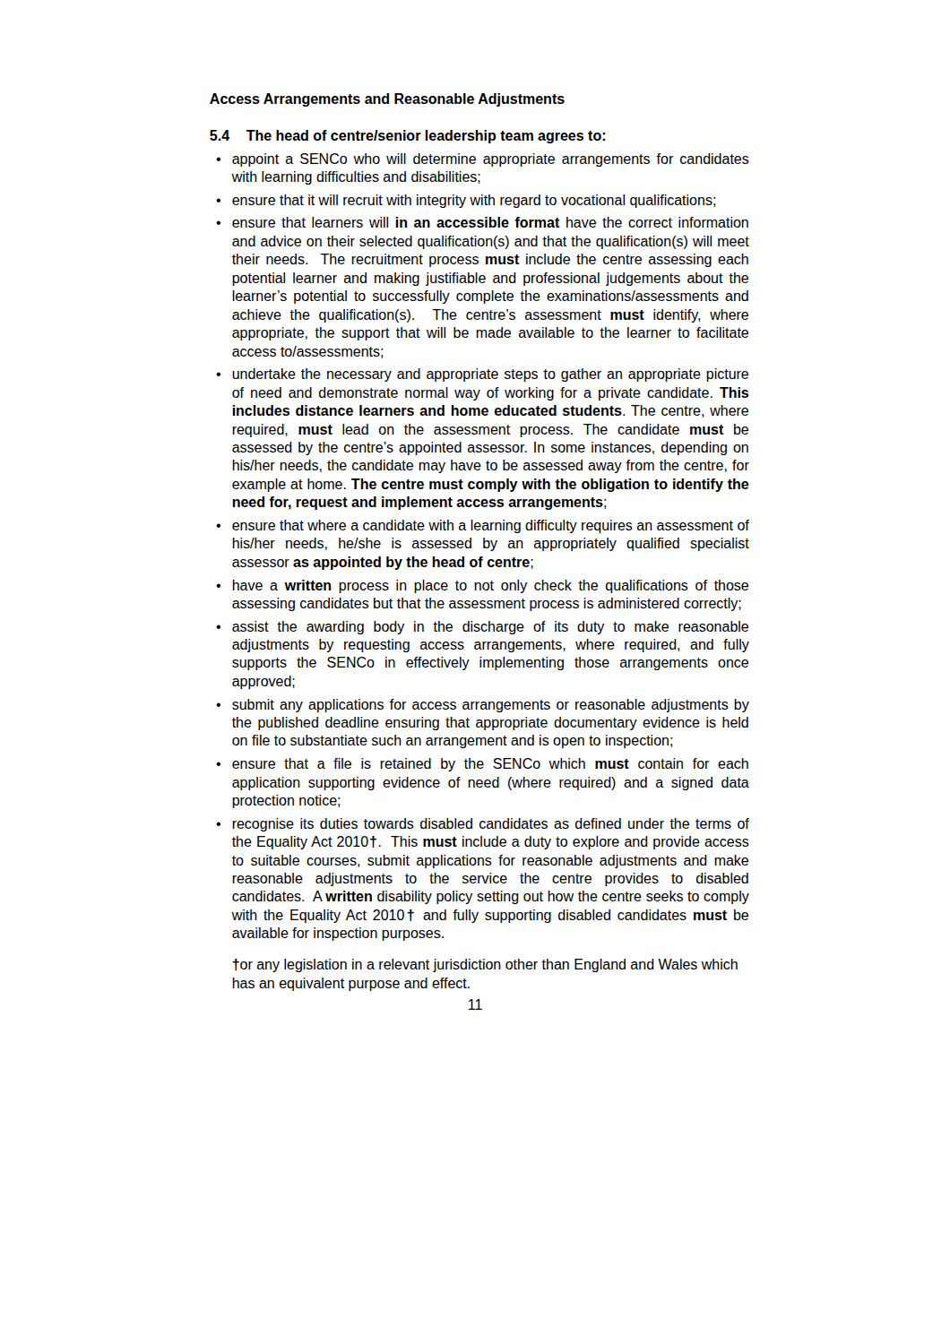Access Arrangements and Reasonable Adjustments
5.4
The head of centre/senior leadership team agrees to:
appoint a SENCo who will determine appropriate arrangements for candidates with learning difficulties and disabilities;
ensure that it will recruit with integrity with regard to vocational qualifications;
ensure that learners will in an accessible format have the correct information and advice on their selected qualification(s) and that the qualification(s) will meet their needs. The recruitment process must include the centre assessing each potential learner and making justifiable and professional judgements about the learner’s potential to successfully complete the examinations/assessments and achieve the qualification(s). The centre’s assessment must identify, where appropriate, the support that will be made available to the learner to facilitate access to/assessments;
undertake the necessary and appropriate steps to gather an appropriate picture of need and demonstrate normal way of working for a private candidate. This includes distance learners and home educated students. The centre, where required, must lead on the assessment process. The candidate must be assessed by the centre’s appointed assessor. In some instances, depending on his/her needs, the candidate may have to be assessed away from the centre, for example at home. The centre must comply with the obligation to identify the need for, request and implement access arrangements;
ensure that where a candidate with a learning difficulty requires an assessment of his/her needs, he/she is assessed by an appropriately qualified specialist assessor as appointed by the head of centre;
have a written process in place to not only check the qualifications of those assessing candidates but that the assessment process is administered correctly;
assist the awarding body in the discharge of its duty to make reasonable adjustments by requesting access arrangements, where required, and fully supports the SENCo in effectively implementing those arrangements once approved;
submit any applications for access arrangements or reasonable adjustments by the published deadline ensuring that appropriate documentary evidence is held on file to substantiate such an arrangement and is open to inspection;
ensure that a file is retained by the SENCo which must contain for each application supporting evidence of need (where required) and a signed data protection notice;
recognise its duties towards disabled candidates as defined under the terms of the Equality Act 2010†. This must include a duty to explore and provide access to suitable courses, submit applications for reasonable adjustments and make reasonable adjustments to the service the centre provides to disabled candidates. A written disability policy setting out how the centre seeks to comply with the Equality Act 2010† and fully supporting disabled candidates must be available for inspection purposes.
†or any legislation in a relevant jurisdiction other than England and Wales which has an equivalent purpose and effect.
11